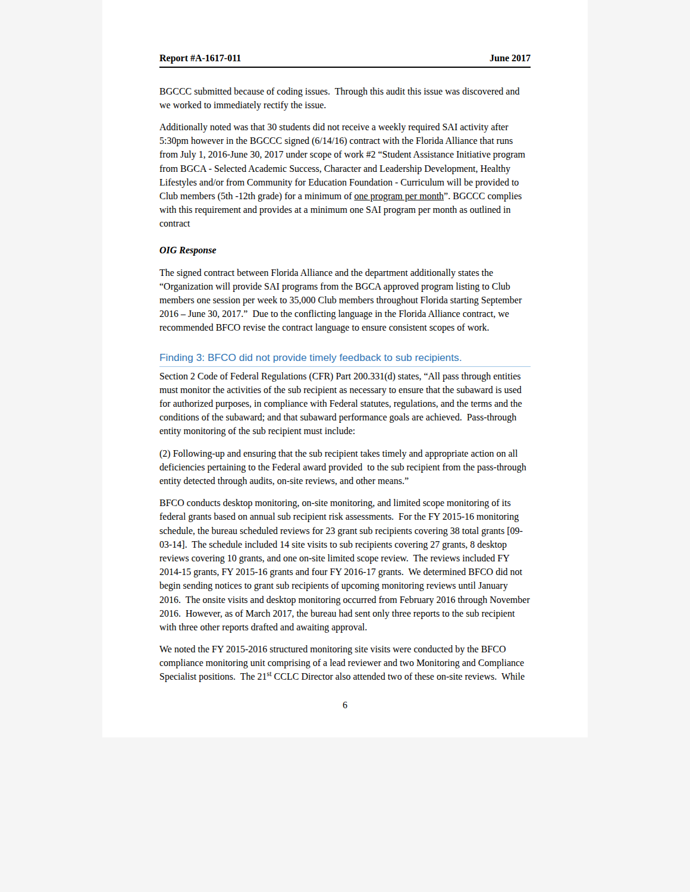Report #A-1617-011 June 2017
BGCCC submitted because of coding issues. Through this audit this issue was discovered and we worked to immediately rectify the issue.
Additionally noted was that 30 students did not receive a weekly required SAI activity after 5:30pm however in the BGCCC signed (6/14/16) contract with the Florida Alliance that runs from July 1, 2016-June 30, 2017 under scope of work #2 “Student Assistance Initiative program from BGCA - Selected Academic Success, Character and Leadership Development, Healthy Lifestyles and/or from Community for Education Foundation - Curriculum will be provided to Club members (5th -12th grade) for a minimum of one program per month”. BGCCC complies with this requirement and provides at a minimum one SAI program per month as outlined in contract
OIG Response
The signed contract between Florida Alliance and the department additionally states the “Organization will provide SAI programs from the BGCA approved program listing to Club members one session per week to 35,000 Club members throughout Florida starting September 2016 – June 30, 2017.” Due to the conflicting language in the Florida Alliance contract, we recommended BFCO revise the contract language to ensure consistent scopes of work.
Finding 3: BFCO did not provide timely feedback to sub recipients.
Section 2 Code of Federal Regulations (CFR) Part 200.331(d) states, “All pass through entities must monitor the activities of the sub recipient as necessary to ensure that the subaward is used for authorized purposes, in compliance with Federal statutes, regulations, and the terms and the conditions of the subaward; and that subaward performance goals are achieved. Pass-through entity monitoring of the sub recipient must include:
(2) Following-up and ensuring that the sub recipient takes timely and appropriate action on all deficiencies pertaining to the Federal award provided to the sub recipient from the pass-through entity detected through audits, on-site reviews, and other means.”
BFCO conducts desktop monitoring, on-site monitoring, and limited scope monitoring of its federal grants based on annual sub recipient risk assessments. For the FY 2015-16 monitoring schedule, the bureau scheduled reviews for 23 grant sub recipients covering 38 total grants [09-03-14]. The schedule included 14 site visits to sub recipients covering 27 grants, 8 desktop reviews covering 10 grants, and one on-site limited scope review. The reviews included FY 2014-15 grants, FY 2015-16 grants and four FY 2016-17 grants. We determined BFCO did not begin sending notices to grant sub recipients of upcoming monitoring reviews until January 2016. The onsite visits and desktop monitoring occurred from February 2016 through November 2016. However, as of March 2017, the bureau had sent only three reports to the sub recipient with three other reports drafted and awaiting approval.
We noted the FY 2015-2016 structured monitoring site visits were conducted by the BFCO compliance monitoring unit comprising of a lead reviewer and two Monitoring and Compliance Specialist positions. The 21st CCLC Director also attended two of these on-site reviews. While
6